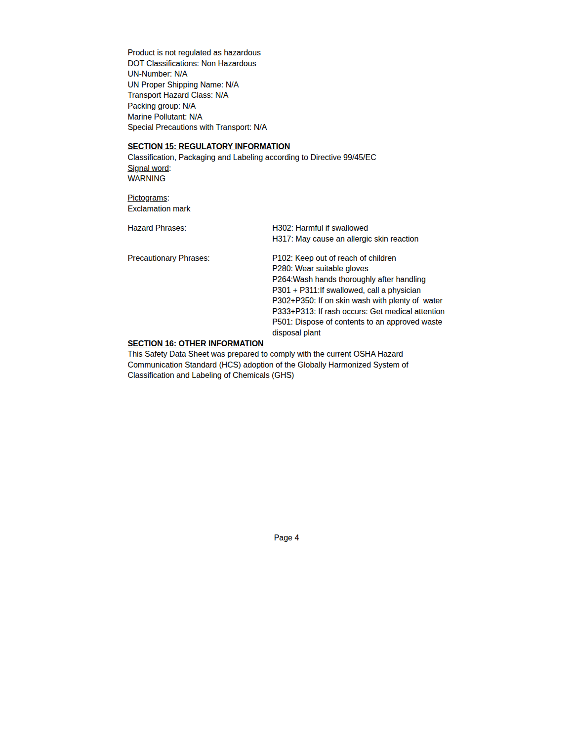Product is not regulated as hazardous
DOT Classifications: Non Hazardous
UN-Number: N/A
UN Proper Shipping Name: N/A
Transport Hazard Class: N/A
Packing group: N/A
Marine Pollutant: N/A
Special Precautions with Transport: N/A
SECTION 15: REGULATORY INFORMATION
Classification, Packaging and Labeling according to Directive 99/45/EC
Signal word:
WARNING
Pictograms:
Exclamation mark
| Hazard Phrases: | H302: Harmful if swallowed H317: May cause an allergic skin reaction |
| Precautionary Phrases: | P102: Keep out of reach of children P280: Wear suitable gloves P264:Wash hands thoroughly after handling P301 + P311:If swallowed, call a physician P302+P350: If on skin wash with plenty of water P333+P313: If rash occurs: Get medical attention P501: Dispose of contents to an approved waste disposal plant |
SECTION 16: OTHER INFORMATION
This Safety Data Sheet was prepared to comply with the current OSHA Hazard Communication Standard (HCS) adoption of the Globally Harmonized System of Classification and Labeling of Chemicals (GHS)
Page 4